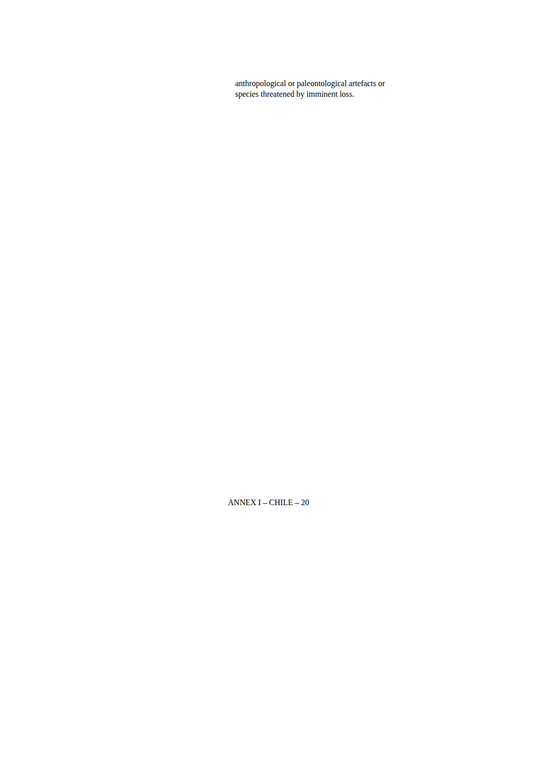anthropological or paleontological artefacts or species threatened by imminent loss.
ANNEX I – CHILE – 20